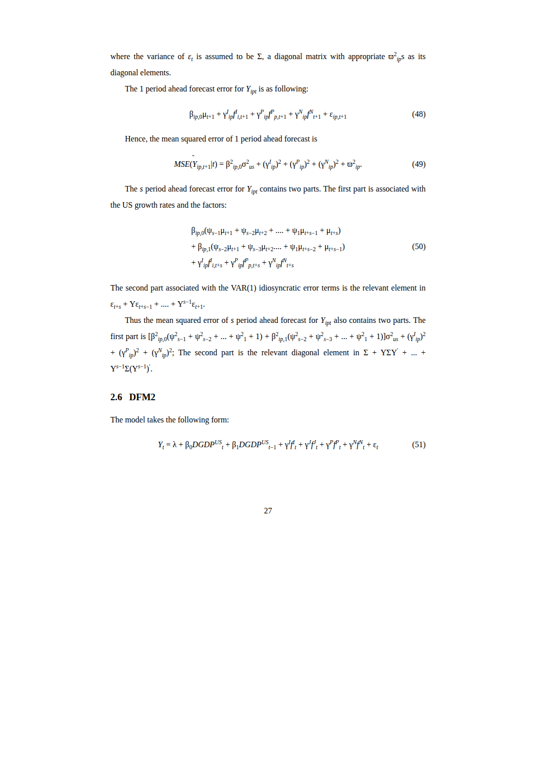where the variance of εt is assumed to be Σ, a diagonal matrix with appropriate ϖ2ips as its diagonal elements.
The 1 period ahead forecast error for Yipt is as following:
βip,0μt+1 + γIipfIi,t+1 + γPipfPp,t+1 + γNipfNt+1 + εip,t+1 (48)
Hence, the mean squared error of 1 period ahead forecast is
MSE(̂Yip,t+1|t) = β2ip,0σ2us + (γIip)2 + (γPip)2 + (γNip)2 + ϖ2ip. (49)
The s period ahead forecast error for Yipt contains two parts. The first part is associated with the US growth rates and the factors:
βip,0(ψs−1μt+1 + ψs−2μt+2 + .... + ψ1μt+s−1 + μt+s)
+ βip,1(ψs−2μt+1 + ψs−3μt+2.... + ψ1μt+s−2 + μt+s−1)
+ γIipfIi,t+s + γPipfPp,t+s + γNipfNt+s
(50)
The second part associated with the VAR(1) idiosyncratic error terms is the relevant element in εt+s + Υεt+s−1 + .... + Υs−1εt+1.
Thus the mean squared error of s period ahead forecast for Yipt also contains two parts. The first part is [β2ip,0(ψ2s−1 + ψ2s−2 + ... + ψ21 + 1) + β2ip,1(ψ2s−2 + ψ2s−3 + ... + ψ21 + 1)]σ2us + (γIip)2 + (γPip)2 + (γNip)2; The second part is the relevant diagonal element in Σ + ΥΣΥ′ + ... + Υs−1Σ(Υs−1)′.
2.6 DFM2
The model takes the following form:
Yt = λ + β0DGDPUSt + β1DGDPUSt−1 + γIfIt + γJfJt + γPfPt + γNfNt + εt (51)
27